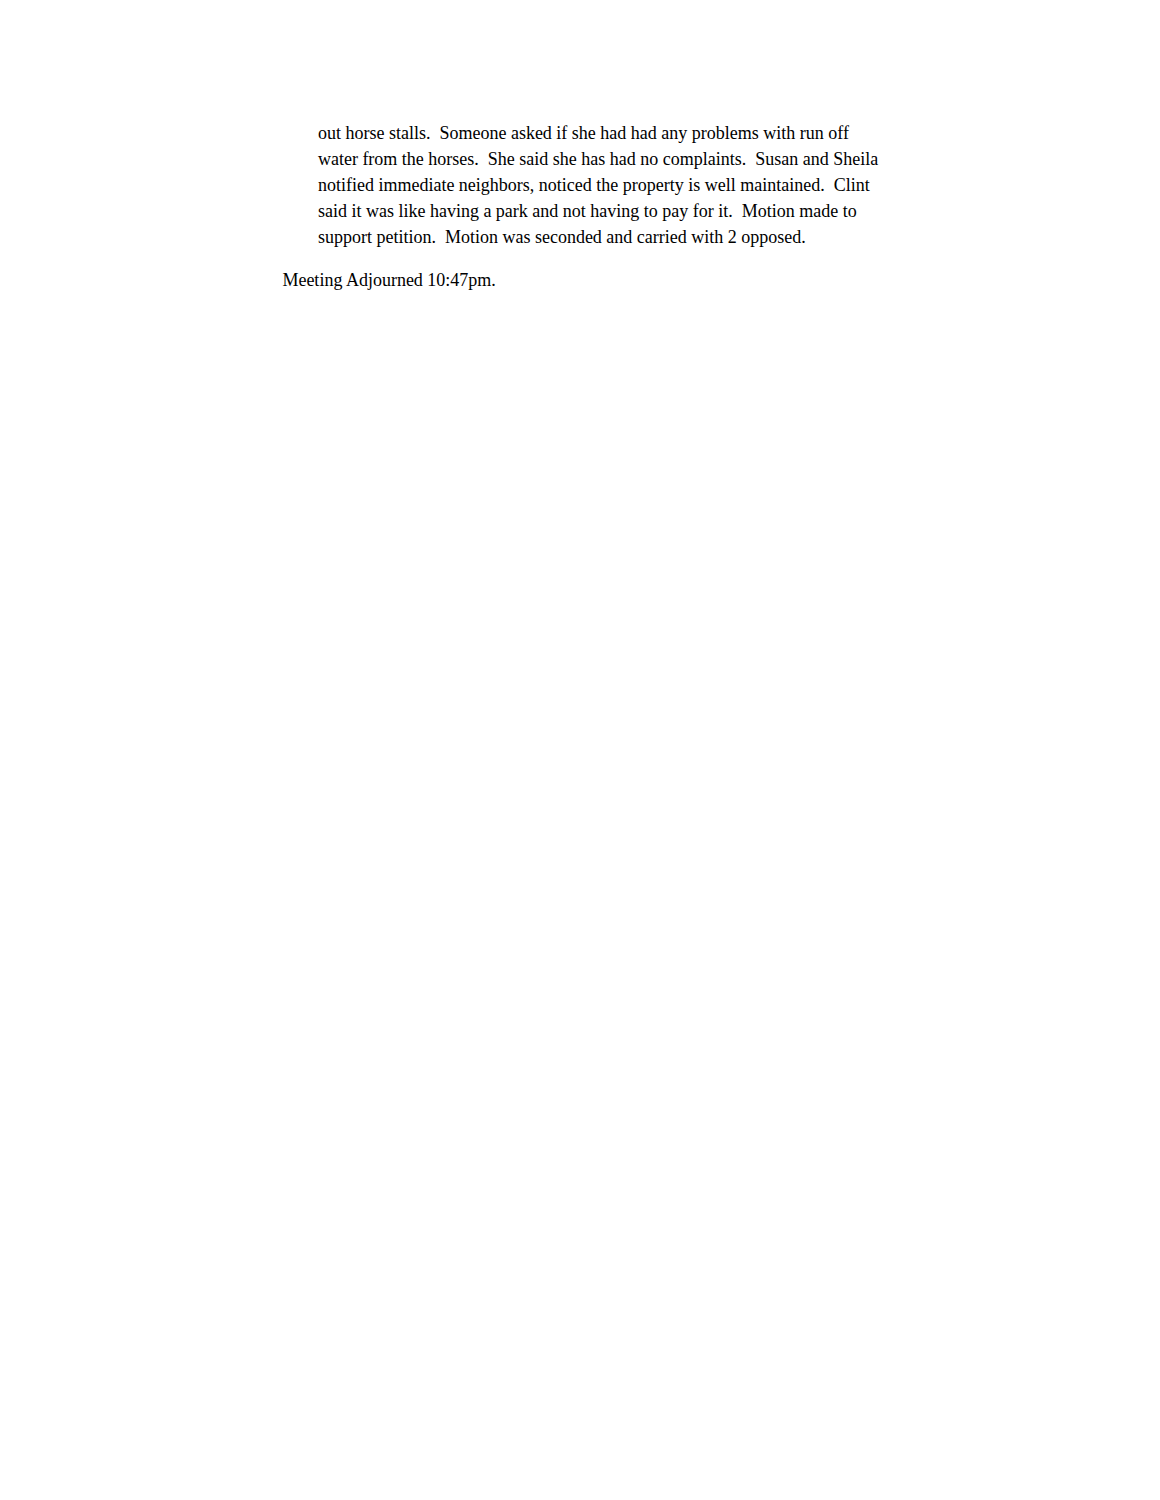out horse stalls. Someone asked if she had had any problems with run off water from the horses. She said she has had no complaints. Susan and Sheila notified immediate neighbors, noticed the property is well maintained. Clint said it was like having a park and not having to pay for it. Motion made to support petition. Motion was seconded and carried with 2 opposed.
Meeting Adjourned 10:47pm.